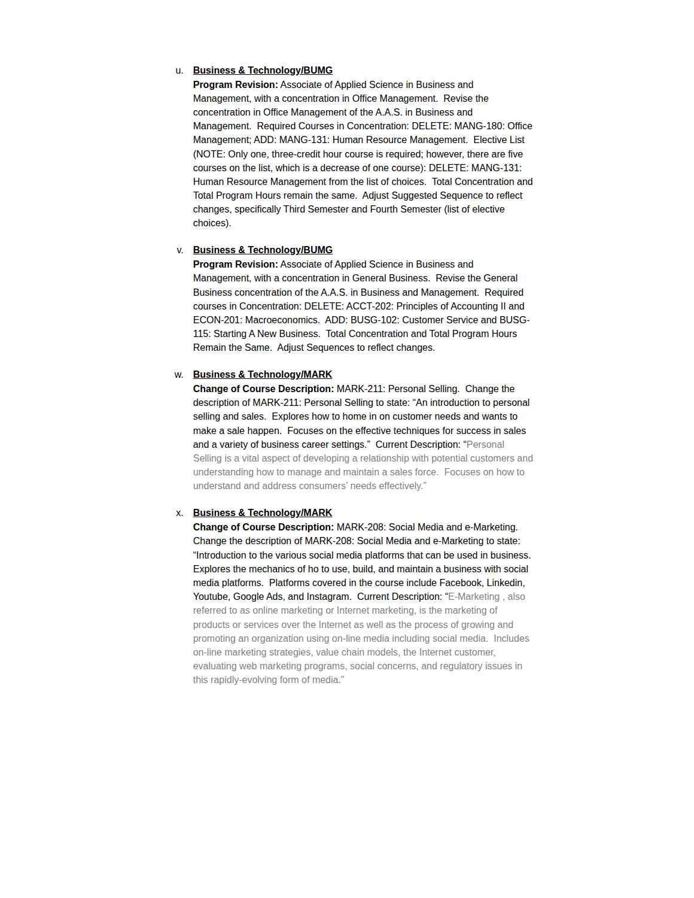Business & Technology/BUMG Program Revision: Associate of Applied Science in Business and Management, with a concentration in Office Management. Revise the concentration in Office Management of the A.A.S. in Business and Management. Required Courses in Concentration: DELETE: MANG-180: Office Management; ADD: MANG-131: Human Resource Management. Elective List (NOTE: Only one, three-credit hour course is required; however, there are five courses on the list, which is a decrease of one course): DELETE: MANG-131: Human Resource Management from the list of choices. Total Concentration and Total Program Hours remain the same. Adjust Suggested Sequence to reflect changes, specifically Third Semester and Fourth Semester (list of elective choices).
Business & Technology/BUMG Program Revision: Associate of Applied Science in Business and Management, with a concentration in General Business. Revise the General Business concentration of the A.A.S. in Business and Management. Required courses in Concentration: DELETE: ACCT-202: Principles of Accounting II and ECON-201: Macroeconomics. ADD: BUSG-102: Customer Service and BUSG-115: Starting A New Business. Total Concentration and Total Program Hours Remain the Same. Adjust Sequences to reflect changes.
Business & Technology/MARK Change of Course Description: MARK-211: Personal Selling. Change the description of MARK-211: Personal Selling to state: “An introduction to personal selling and sales. Explores how to home in on customer needs and wants to make a sale happen. Focuses on the effective techniques for success in sales and a variety of business career settings.” Current Description: “Personal Selling is a vital aspect of developing a relationship with potential customers and understanding how to manage and maintain a sales force. Focuses on how to understand and address consumers’ needs effectively.”
Business & Technology/MARK Change of Course Description: MARK-208: Social Media and e-Marketing. Change the description of MARK-208: Social Media and e-Marketing to state: “Introduction to the various social media platforms that can be used in business. Explores the mechanics of ho to use, build, and maintain a business with social media platforms. Platforms covered in the course include Facebook, Linkedin, Youtube, Google Ads, and Instagram. Current Description: “E-Marketing , also referred to as online marketing or Internet marketing, is the marketing of products or services over the Internet as well as the process of growing and promoting an organization using on-line media including social media. Includes on-line marketing strategies, value chain models, the Internet customer, evaluating web marketing programs, social concerns, and regulatory issues in this rapidly-evolving form of media.”